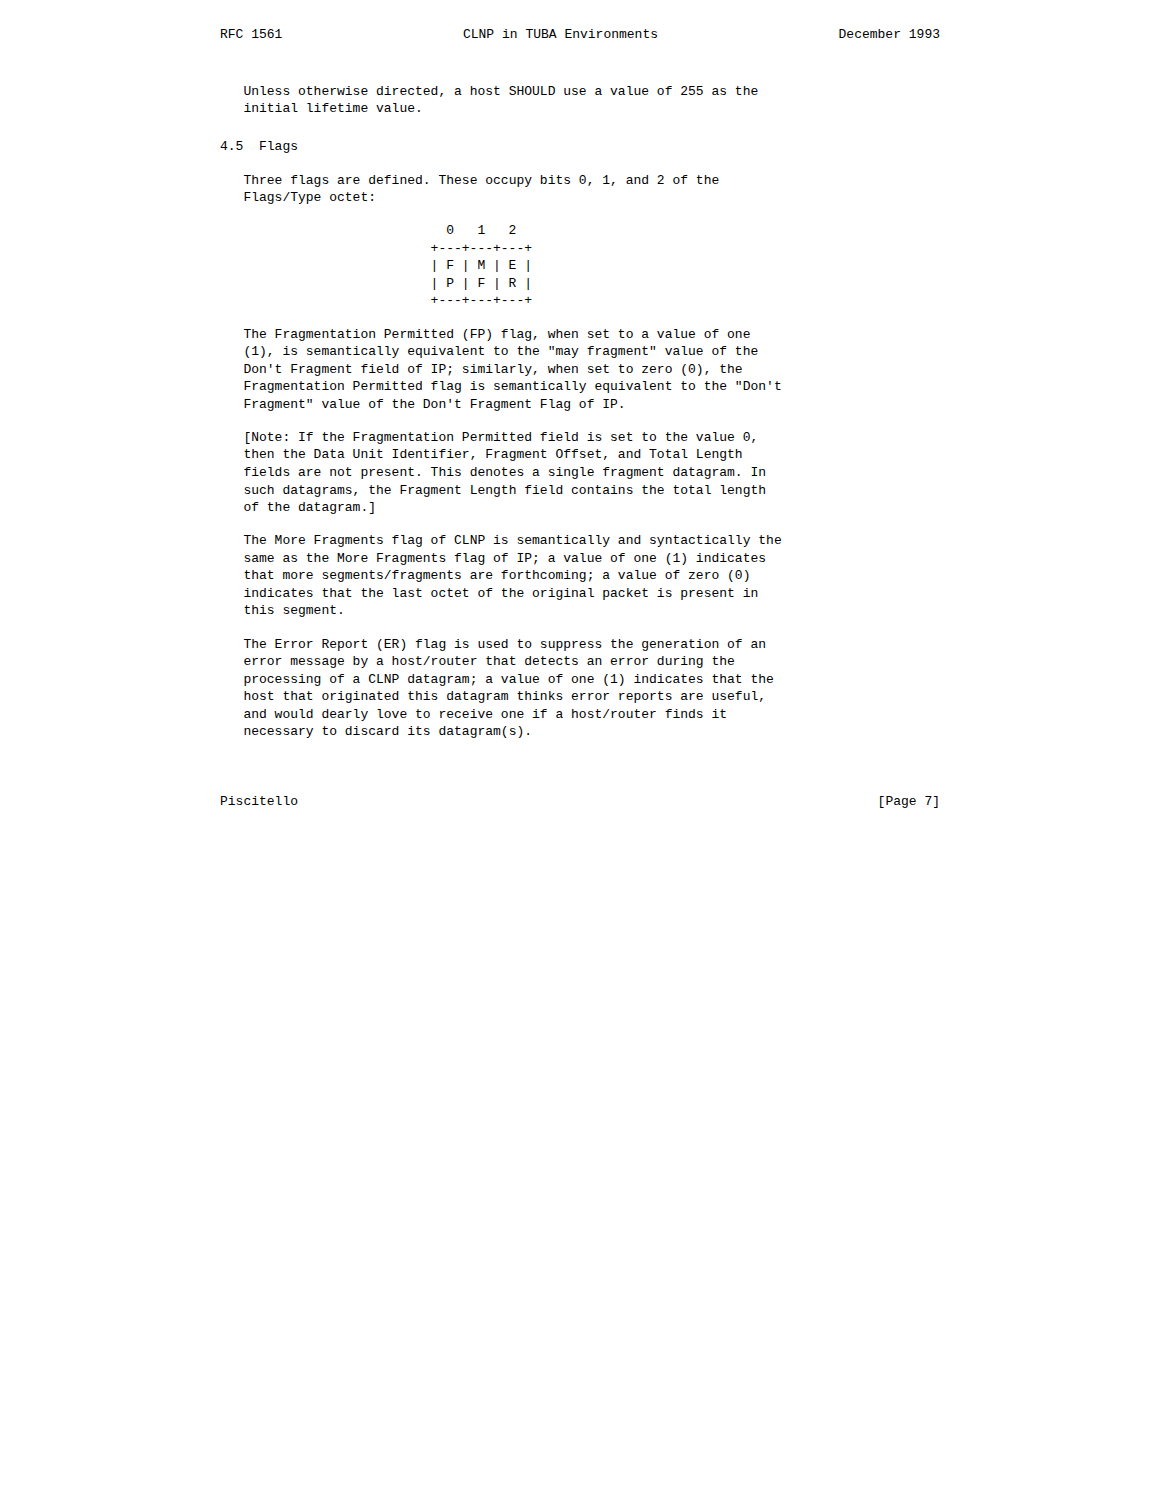RFC 1561 CLNP in TUBA Environments December 1993
Unless otherwise directed, a host SHOULD use a value of 255 as the
initial lifetime value.
4.5 Flags
Three flags are defined. These occupy bits 0, 1, and 2 of the
Flags/Type octet:
  0   1   2
+---+---+---+
| F | M | E |
| P | F | R |
+---+---+---+
The Fragmentation Permitted (FP) flag, when set to a value of one
(1), is semantically equivalent to the "may fragment" value of the
Don't Fragment field of IP; similarly, when set to zero (0), the
Fragmentation Permitted flag is semantically equivalent to the "Don't
Fragment" value of the Don't Fragment Flag of IP.
[Note: If the Fragmentation Permitted field is set to the value 0,
then the Data Unit Identifier, Fragment Offset, and Total Length
fields are not present. This denotes a single fragment datagram. In
such datagrams, the Fragment Length field contains the total length
of the datagram.]
The More Fragments flag of CLNP is semantically and syntactically the
same as the More Fragments flag of IP; a value of one (1) indicates
that more segments/fragments are forthcoming; a value of zero (0)
indicates that the last octet of the original packet is present in
this segment.
The Error Report (ER) flag is used to suppress the generation of an
error message by a host/router that detects an error during the
processing of a CLNP datagram; a value of one (1) indicates that the
host that originated this datagram thinks error reports are useful,
and would dearly love to receive one if a host/router finds it
necessary to discard its datagram(s).
Piscitello [Page 7]